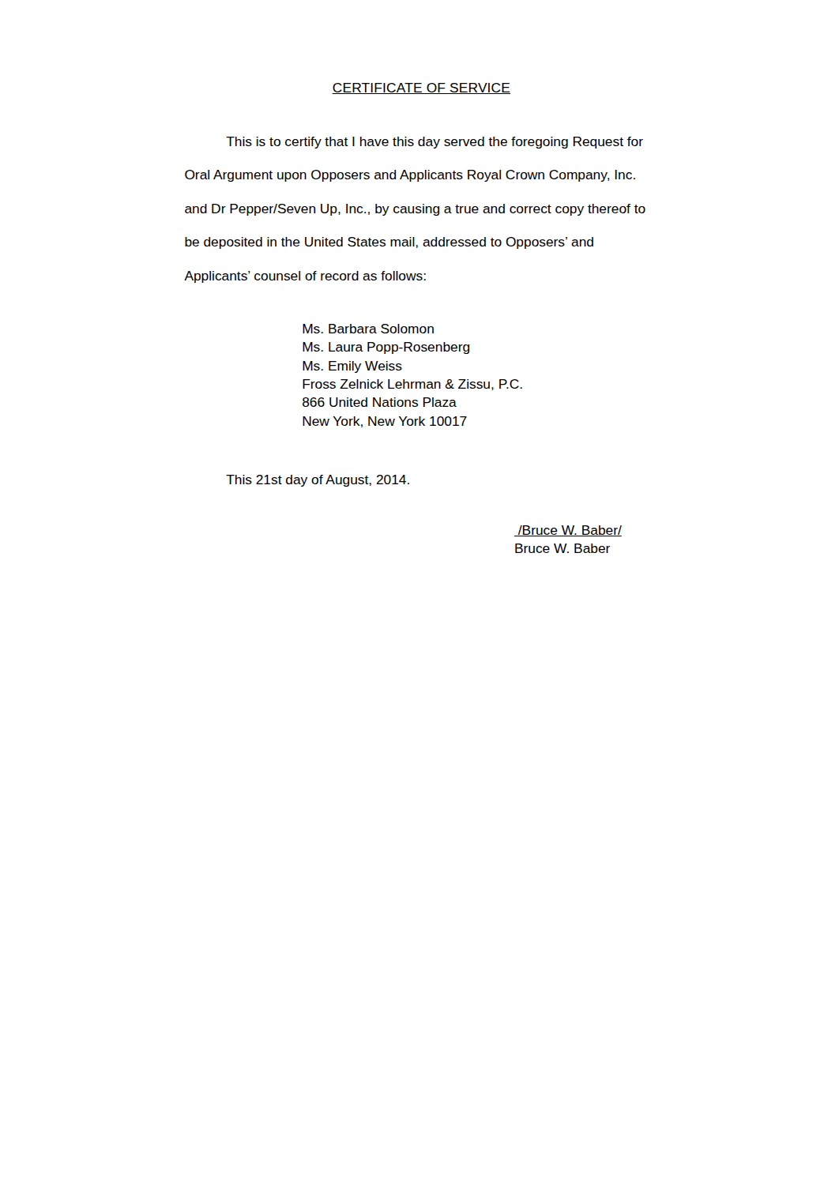CERTIFICATE OF SERVICE
This is to certify that I have this day served the foregoing Request for Oral Argument upon Opposers and Applicants Royal Crown Company, Inc. and Dr Pepper/Seven Up, Inc., by causing a true and correct copy thereof to be deposited in the United States mail, addressed to Opposers’ and Applicants’ counsel of record as follows:
Ms. Barbara Solomon
Ms. Laura Popp-Rosenberg
Ms. Emily Weiss
Fross Zelnick Lehrman & Zissu, P.C.
866 United Nations Plaza
New York, New York 10017
This 21st day of August, 2014.
/Bruce W. Baber/
Bruce W. Baber